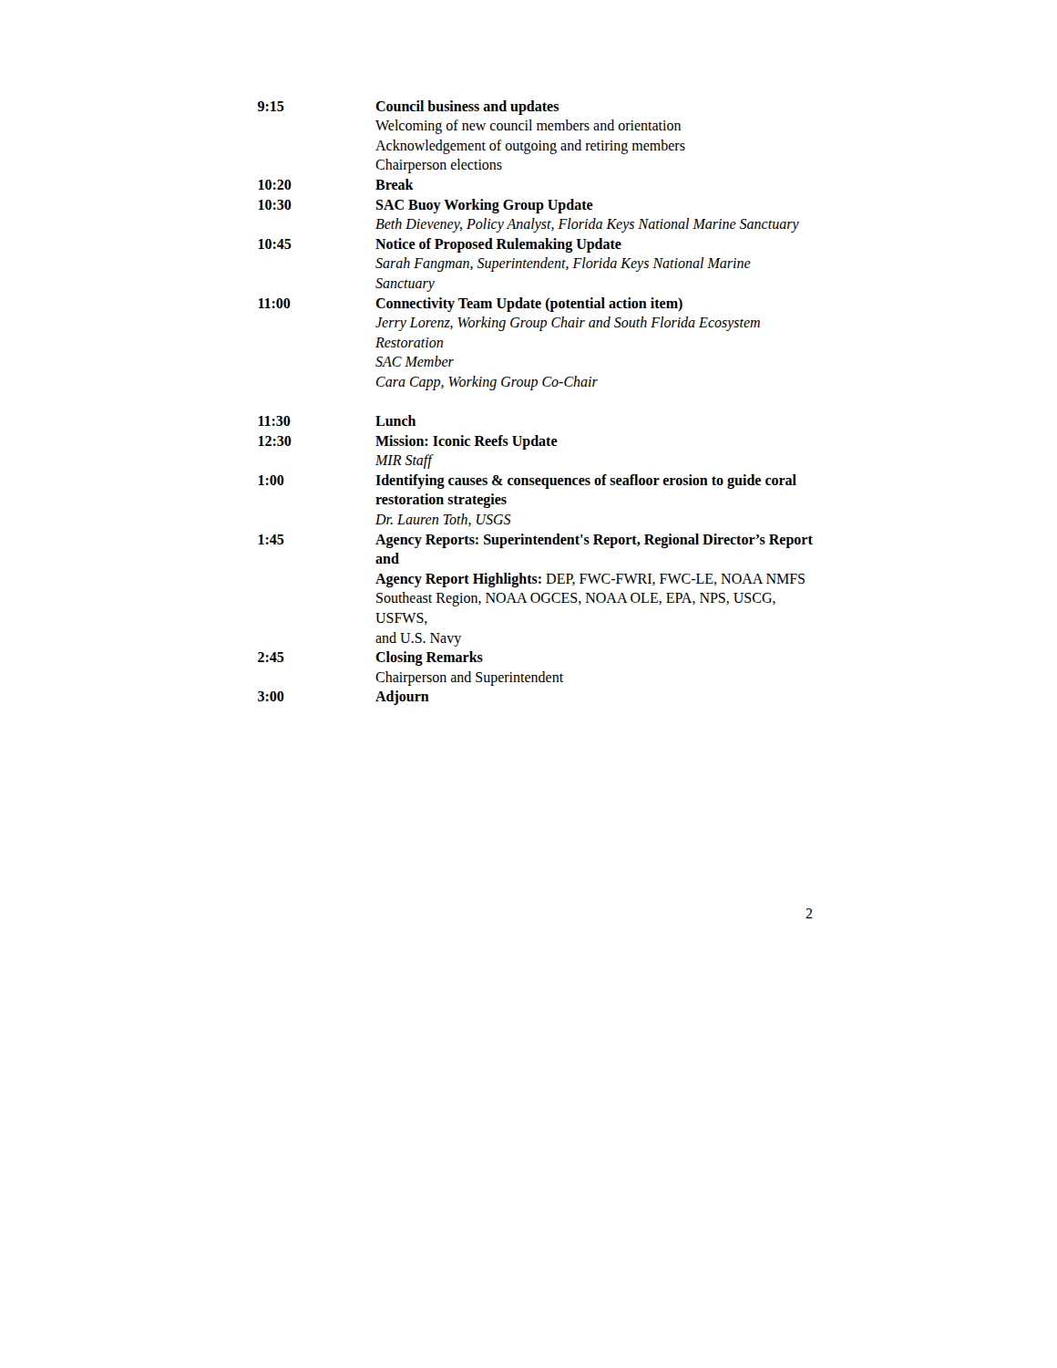| 9:15 | Council business and updates Welcoming of new council members and orientation Acknowledgement of outgoing and retiring members Chairperson elections |
| 10:20 | Break |
| 10:30 | SAC Buoy Working Group Update Beth Dieveney, Policy Analyst, Florida Keys National Marine Sanctuary |
| 10:45 | Notice of Proposed Rulemaking Update Sarah Fangman, Superintendent, Florida Keys National Marine Sanctuary |
| 11:00 | Connectivity Team Update (potential action item) Jerry Lorenz, Working Group Chair and South Florida Ecosystem Restoration SAC Member Cara Capp, Working Group Co-Chair |
| 11:30 | Lunch |
| 12:30 | Mission: Iconic Reefs Update MIR Staff |
| 1:00 | Identifying causes & consequences of seafloor erosion to guide coral restoration strategies Dr. Lauren Toth, USGS |
| 1:45 | Agency Reports: Superintendent's Report, Regional Director’s Report and Agency Report Highlights: DEP, FWC-FWRI, FWC-LE, NOAA NMFS Southeast Region, NOAA OGCES, NOAA OLE, EPA, NPS, USCG, USFWS, and U.S. Navy |
| 2:45 | Closing Remarks Chairperson and Superintendent |
| 3:00 | Adjourn |
2